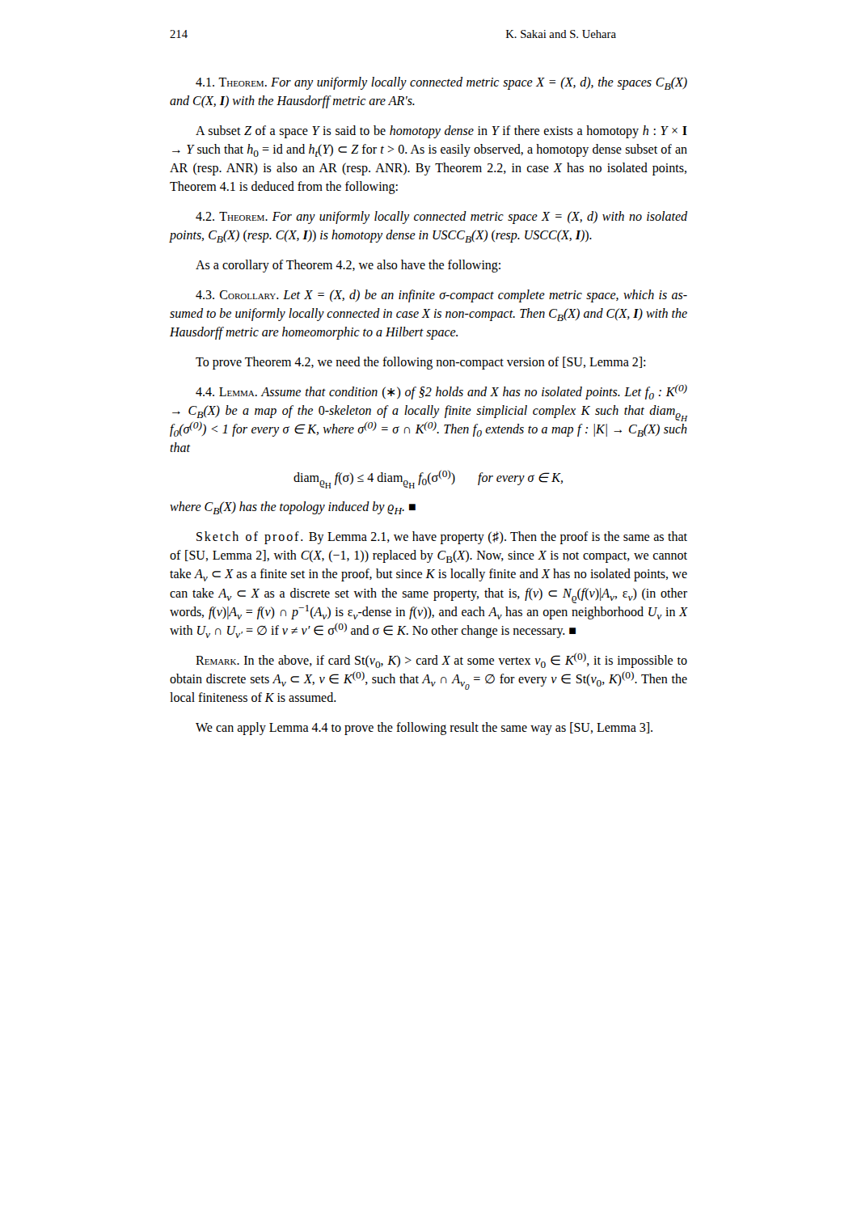214 K. Sakai and S. Uehara
4.1. Theorem. For any uniformly locally connected metric space X = (X, d), the spaces CB(X) and C(X, I) with the Hausdorff metric are AR's.
A subset Z of a space Y is said to be homotopy dense in Y if there exists a homotopy h : Y × I → Y such that h0 = id and ht(Y) ⊂ Z for t > 0. As is easily observed, a homotopy dense subset of an AR (resp. ANR) is also an AR (resp. ANR). By Theorem 2.2, in case X has no isolated points, Theorem 4.1 is deduced from the following:
4.2. Theorem. For any uniformly locally connected metric space X = (X, d) with no isolated points, CB(X) (resp. C(X, I)) is homotopy dense in USCCB(X) (resp. USCC(X, I)).
As a corollary of Theorem 4.2, we also have the following:
4.3. Corollary. Let X = (X, d) be an infinite σ-compact complete metric space, which is assumed to be uniformly locally connected in case X is non-compact. Then CB(X) and C(X, I) with the Hausdorff metric are homeomorphic to a Hilbert space.
To prove Theorem 4.2, we need the following non-compact version of [SU, Lemma 2]:
4.4. Lemma. Assume that condition (∗) of §2 holds and X has no isolated points. Let f0 : K(0) → CB(X) be a map of the 0-skeleton of a locally finite simplicial complex K such that diamϱH f0(σ(0)) < 1 for every σ ∈ K, where σ(0) = σ ∩ K(0). Then f0 extends to a map f : |K| → CB(X) such that
diamϱH f(σ) ≤ 4 diamϱH f0(σ(0)) for every σ ∈ K,
where CB(X) has the topology induced by ϱH. ■
Sketch of proof. By Lemma 2.1, we have property (♯). Then the proof is the same as that of [SU, Lemma 2], with C(X, (−1, 1)) replaced by CB(X). Now, since X is not compact, we cannot take Av ⊂ X as a finite set in the proof, but since K is locally finite and X has no isolated points, we can take Av ⊂ X as a discrete set with the same property, that is, f(v) ⊂ Nϱ(f(v)|Av, εv) (in other words, f(v)|Av = f(v) ∩ p−1(Av) is εv-dense in f(v)), and each Av has an open neighborhood Uv in X with Uv ∩ Uv′ = ∅ if v ≠ v′ ∈ σ(0) and σ ∈ K. No other change is necessary. ■
Remark. In the above, if card St(v0, K) > card X at some vertex v0 ∈ K(0), it is impossible to obtain discrete sets Av ⊂ X, v ∈ K(0), such that Av ∩ Av0 = ∅ for every v ∈ St(v0, K)(0). Then the local finiteness of K is assumed.
We can apply Lemma 4.4 to prove the following result the same way as [SU, Lemma 3].